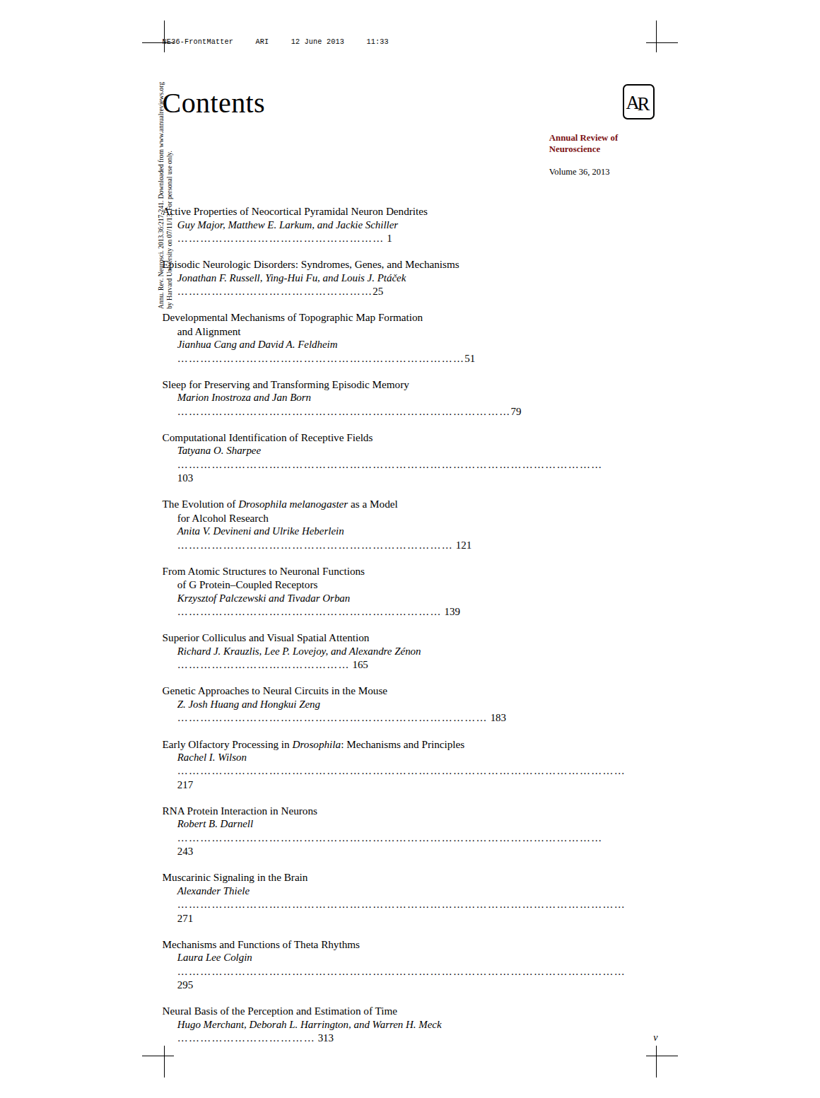NE36-FrontMatter ARI 12 June 2013 11:33
Annu. Rev. Neurosci. 2013.36:217-241. Downloaded from www.annualreviews.org
by Harvard University on 07/11/13. For personal use only.
AR
Annual Review of
Neuroscience
Volume 36, 2013
Contents
Active Properties of Neocortical Pyramidal Neuron Dendrites
Guy Major, Matthew E. Larkum, and Jackie Schiller ……………………………………………… 1
Episodic Neurologic Disorders: Syndromes, Genes, and Mechanisms
Jonathan F. Russell, Ying-Hui Fu, and Louis J. Ptáček ……………………………………………25
Developmental Mechanisms of Topographic Map Formationand Alignment
Jianhua Cang and David A. Feldheim …………………………………………………………………51
Sleep for Preserving and Transforming Episodic Memory
Marion Inostroza and Jan Born ……………………………………………………………………………79
Computational Identification of Receptive Fields
Tatyana O. Sharpee ………………………………………………………………………………………………… 103
The Evolution of Drosophila melanogaster as a Modelfor Alcohol Research
Anita V. Devineni and Ulrike Heberlein ……………………………………………………………… 121
From Atomic Structures to Neuronal Functionsof G Protein–Coupled Receptors
Krzysztof Palczewski and Tivadar Orban …………………………………………………………… 139
Superior Colliculus and Visual Spatial Attention
Richard J. Krauzlis, Lee P. Lovejoy, and Alexandre Zénon ……………………………………… 165
Genetic Approaches to Neural Circuits in the Mouse
Z. Josh Huang and Hongkui Zeng ……………………………………………………………………… 183
Early Olfactory Processing in Drosophila: Mechanisms and Principles
Rachel I. Wilson ……………………………………………………………………………………………………… 217
RNA Protein Interaction in Neurons
Robert B. Darnell ………………………………………………………………………………………………… 243
Muscarinic Signaling in the Brain
Alexander Thiele ……………………………………………………………………………………………………… 271
Mechanisms and Functions of Theta Rhythms
Laura Lee Colgin ……………………………………………………………………………………………………… 295
Neural Basis of the Perception and Estimation of Time
Hugo Merchant, Deborah L. Harrington, and Warren H. Meck ……………………………… 313
v